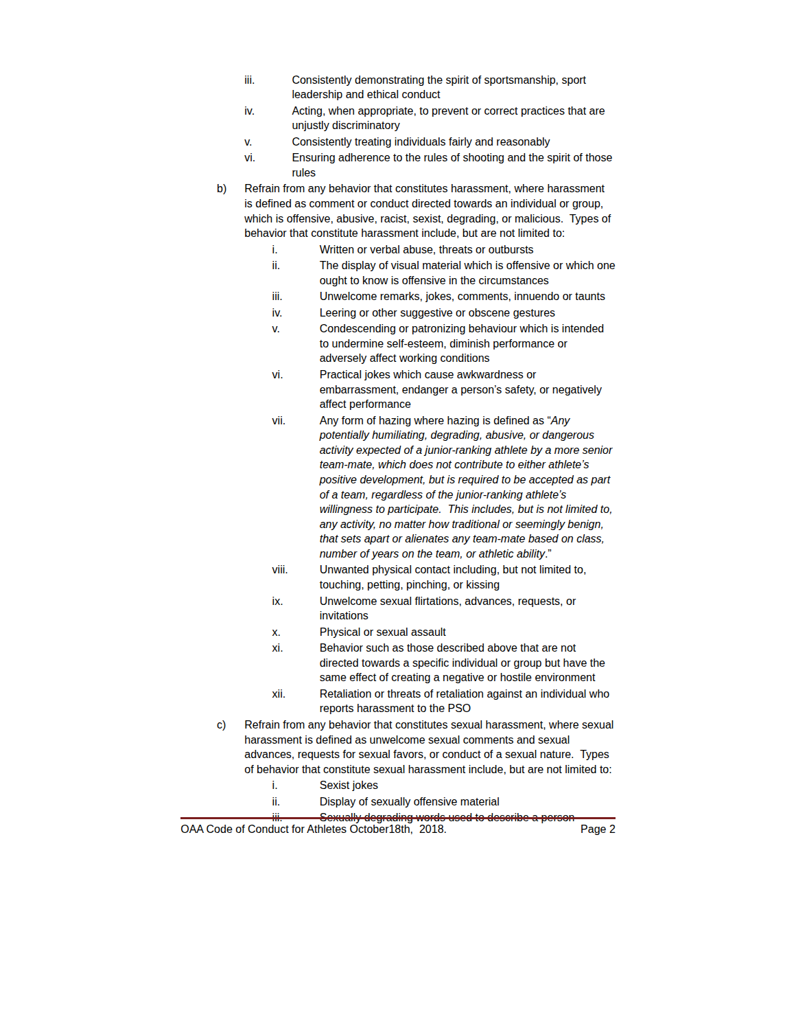iii. Consistently demonstrating the spirit of sportsmanship, sport leadership and ethical conduct
iv. Acting, when appropriate, to prevent or correct practices that are unjustly discriminatory
v. Consistently treating individuals fairly and reasonably
vi. Ensuring adherence to the rules of shooting and the spirit of those rules
b) Refrain from any behavior that constitutes harassment, where harassment is defined as comment or conduct directed towards an individual or group, which is offensive, abusive, racist, sexist, degrading, or malicious. Types of behavior that constitute harassment include, but are not limited to:
i. Written or verbal abuse, threats or outbursts
ii. The display of visual material which is offensive or which one ought to know is offensive in the circumstances
iii. Unwelcome remarks, jokes, comments, innuendo or taunts
iv. Leering or other suggestive or obscene gestures
v. Condescending or patronizing behaviour which is intended to undermine self-esteem, diminish performance or adversely affect working conditions
vi. Practical jokes which cause awkwardness or embarrassment, endanger a person’s safety, or negatively affect performance
vii. Any form of hazing where hazing is defined as “Any potentially humiliating, degrading, abusive, or dangerous activity expected of a junior-ranking athlete by a more senior team-mate, which does not contribute to either athlete’s positive development, but is required to be accepted as part of a team, regardless of the junior-ranking athlete’s willingness to participate. This includes, but is not limited to, any activity, no matter how traditional or seemingly benign, that sets apart or alienates any team-mate based on class, number of years on the team, or athletic ability.”
viii. Unwanted physical contact including, but not limited to, touching, petting, pinching, or kissing
ix. Unwelcome sexual flirtations, advances, requests, or invitations
x. Physical or sexual assault
xi. Behavior such as those described above that are not directed towards a specific individual or group but have the same effect of creating a negative or hostile environment
xii. Retaliation or threats of retaliation against an individual who reports harassment to the PSO
c) Refrain from any behavior that constitutes sexual harassment, where sexual harassment is defined as unwelcome sexual comments and sexual advances, requests for sexual favors, or conduct of a sexual nature. Types of behavior that constitute sexual harassment include, but are not limited to:
i. Sexist jokes
ii. Display of sexually offensive material
iii. Sexually degrading words used to describe a person
OAA Code of Conduct for Athletes October18th, 2018. Page 2